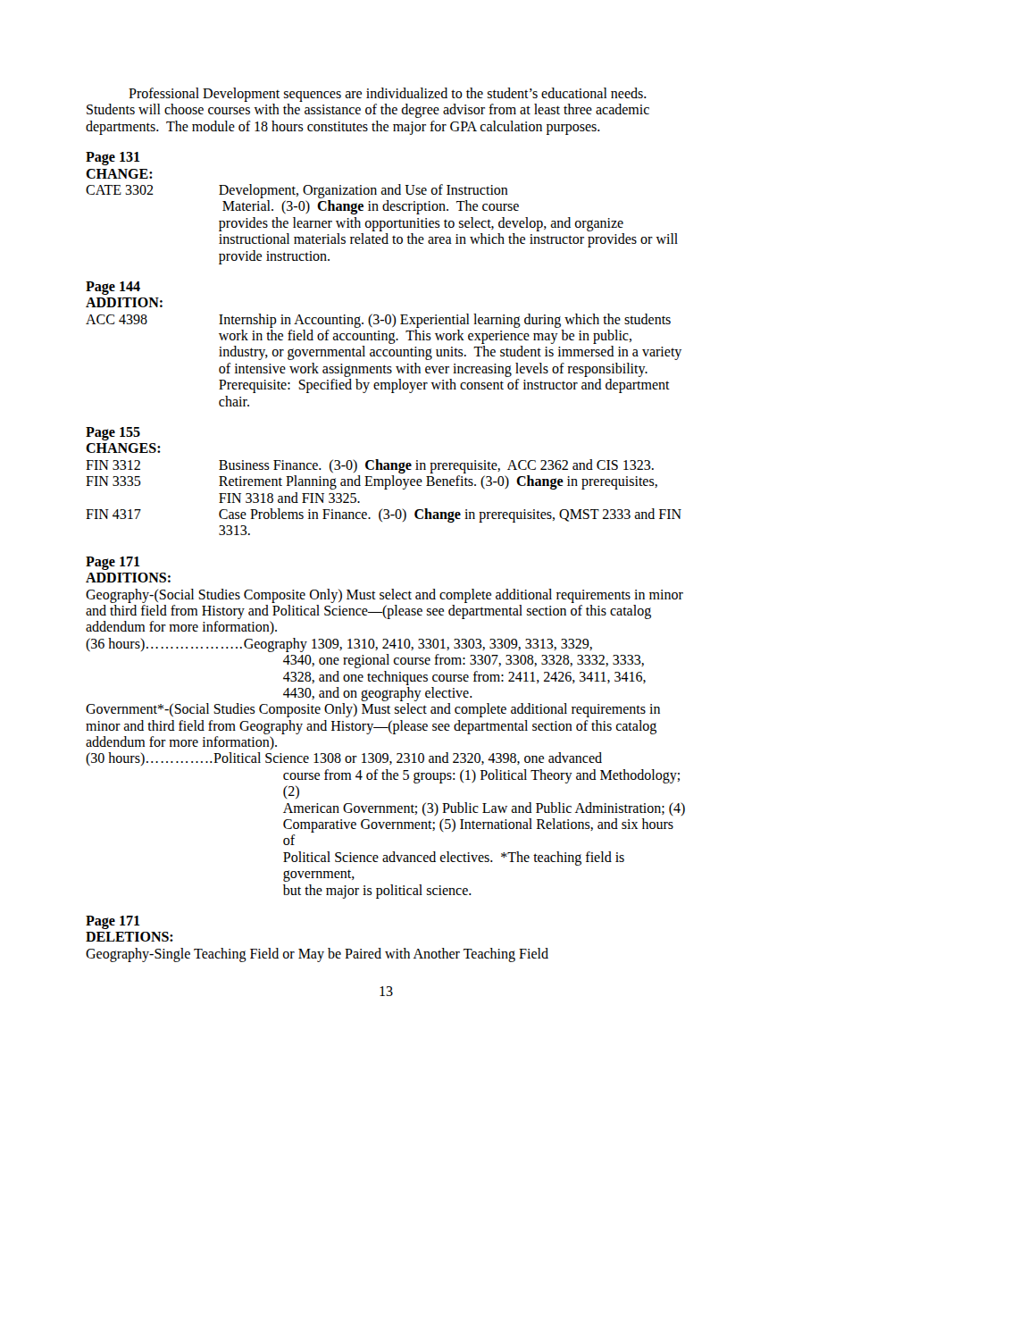Professional Development sequences are individualized to the student’s educational needs. Students will choose courses with the assistance of the degree advisor from at least three academic departments. The module of 18 hours constitutes the major for GPA calculation purposes.
Page 131
CHANGE:
CATE 3302
Development, Organization and Use of Instruction
Material. (3-0) Change in description. The course
provides the learner with opportunities to select, develop, and organize
instructional materials related to the area in which the instructor provides or will
provide instruction.
Page 144
ADDITION:
ACC 4398
Internship in Accounting. (3-0) Experiential learning during which the students
work in the field of accounting. This work experience may be in public,
industry, or governmental accounting units. The student is immersed in a variety
of intensive work assignments with ever increasing levels of responsibility.
Prerequisite: Specified by employer with consent of instructor and department
chair.
Page 155
CHANGES:
FIN 3312
Business Finance. (3-0) Change in prerequisite, ACC 2362 and CIS 1323.
FIN 3335
Retirement Planning and Employee Benefits. (3-0) Change in prerequisites,
FIN 3318 and FIN 3325.
FIN 4317
Case Problems in Finance. (3-0) Change in prerequisites, QMST 2333 and FIN 3313.
Page 171
ADDITIONS:
Geography-(Social Studies Composite Only) Must select and complete additional requirements in minor and third field from History and Political Science—(please see departmental section of this catalog addendum for more information).
(36 hours)……………….. Geography 1309, 1310, 2410, 3301, 3303, 3309, 3313, 3329,
4340, one regional course from: 3307, 3308, 3328, 3332, 3333,
4328, and one techniques course from: 2411, 2426, 3411, 3416,
4430, and on geography elective.
Government*-(Social Studies Composite Only) Must select and complete additional requirements in minor and third field from Geography and History—(please see departmental section of this catalog addendum for more information).
(30 hours)………….. Political Science 1308 or 1309, 2310 and 2320, 4398, one advanced
course from 4 of the 5 groups: (1) Political Theory and Methodology; (2)
American Government; (3) Public Law and Public Administration; (4)
Comparative Government; (5) International Relations, and six hours of
Political Science advanced electives. *The teaching field is government,
but the major is political science.
Page 171
DELETIONS:
Geography-Single Teaching Field or May be Paired with Another Teaching Field
13